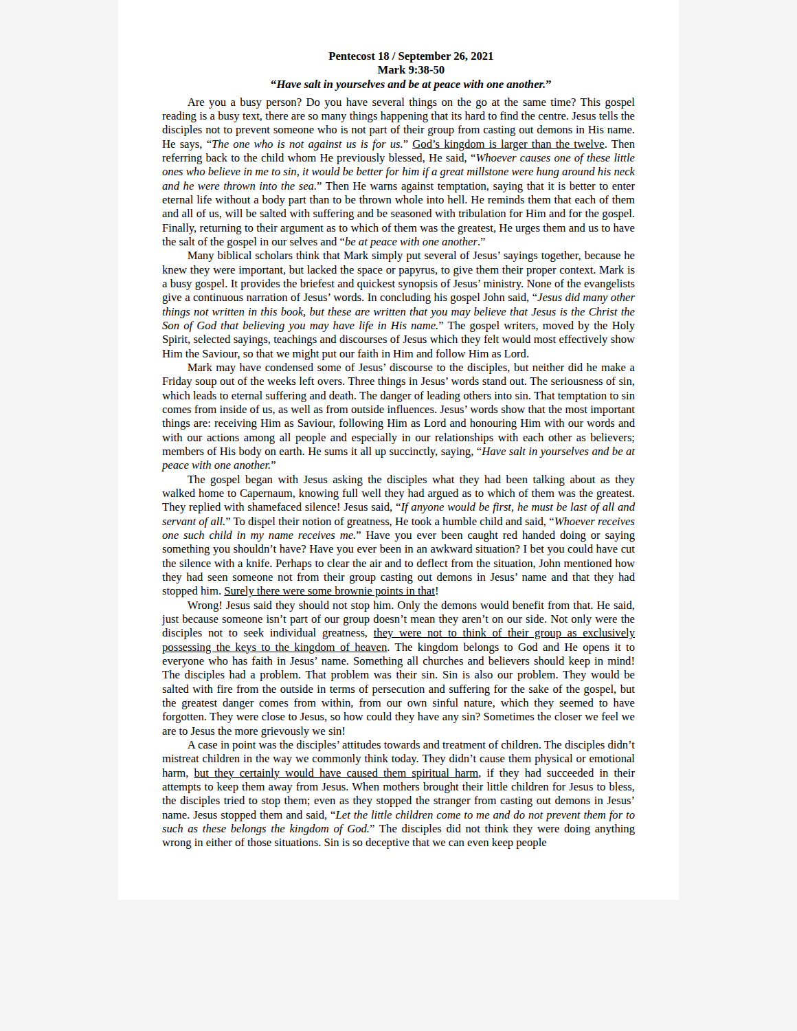Pentecost 18 / September 26, 2021
Mark 9:38-50
“Have salt in yourselves and be at peace with one another.”
Are you a busy person? Do you have several things on the go at the same time? This gospel reading is a busy text, there are so many things happening that its hard to find the centre. Jesus tells the disciples not to prevent someone who is not part of their group from casting out demons in His name. He says, “The one who is not against us is for us.” God’s kingdom is larger than the twelve. Then referring back to the child whom He previously blessed, He said, “Whoever causes one of these little ones who believe in me to sin, it would be better for him if a great millstone were hung around his neck and he were thrown into the sea.” Then He warns against temptation, saying that it is better to enter eternal life without a body part than to be thrown whole into hell. He reminds them that each of them and all of us, will be salted with suffering and be seasoned with tribulation for Him and for the gospel. Finally, returning to their argument as to which of them was the greatest, He urges them and us to have the salt of the gospel in our selves and “be at peace with one another.”
Many biblical scholars think that Mark simply put several of Jesus’ sayings together, because he knew they were important, but lacked the space or papyrus, to give them their proper context. Mark is a busy gospel. It provides the briefest and quickest synopsis of Jesus’ ministry. None of the evangelists give a continuous narration of Jesus’ words. In concluding his gospel John said, “Jesus did many other things not written in this book, but these are written that you may believe that Jesus is the Christ the Son of God that believing you may have life in His name.” The gospel writers, moved by the Holy Spirit, selected sayings, teachings and discourses of Jesus which they felt would most effectively show Him the Saviour, so that we might put our faith in Him and follow Him as Lord.
Mark may have condensed some of Jesus’ discourse to the disciples, but neither did he make a Friday soup out of the weeks left overs. Three things in Jesus’ words stand out. The seriousness of sin, which leads to eternal suffering and death. The danger of leading others into sin. That temptation to sin comes from inside of us, as well as from outside influences. Jesus’ words show that the most important things are: receiving Him as Saviour, following Him as Lord and honouring Him with our words and with our actions among all people and especially in our relationships with each other as believers; members of His body on earth. He sums it all up succinctly, saying, “Have salt in yourselves and be at peace with one another.”
The gospel began with Jesus asking the disciples what they had been talking about as they walked home to Capernaum, knowing full well they had argued as to which of them was the greatest. They replied with shamefaced silence! Jesus said, “If anyone would be first, he must be last of all and servant of all.” To dispel their notion of greatness, He took a humble child and said, “Whoever receives one such child in my name receives me.” Have you ever been caught red handed doing or saying something you shouldn’t have? Have you ever been in an awkward situation? I bet you could have cut the silence with a knife. Perhaps to clear the air and to deflect from the situation, John mentioned how they had seen someone not from their group casting out demons in Jesus’ name and that they had stopped him. Surely there were some brownie points in that!
Wrong! Jesus said they should not stop him. Only the demons would benefit from that. He said, just because someone isn’t part of our group doesn’t mean they aren’t on our side. Not only were the disciples not to seek individual greatness, they were not to think of their group as exclusively possessing the keys to the kingdom of heaven. The kingdom belongs to God and He opens it to everyone who has faith in Jesus’ name. Something all churches and believers should keep in mind! The disciples had a problem. That problem was their sin. Sin is also our problem. They would be salted with fire from the outside in terms of persecution and suffering for the sake of the gospel, but the greatest danger comes from within, from our own sinful nature, which they seemed to have forgotten. They were close to Jesus, so how could they have any sin? Sometimes the closer we feel we are to Jesus the more grievously we sin!
A case in point was the disciples’ attitudes towards and treatment of children. The disciples didn’t mistreat children in the way we commonly think today. They didn’t cause them physical or emotional harm, but they certainly would have caused them spiritual harm, if they had succeeded in their attempts to keep them away from Jesus. When mothers brought their little children for Jesus to bless, the disciples tried to stop them; even as they stopped the stranger from casting out demons in Jesus’ name. Jesus stopped them and said, “Let the little children come to me and do not prevent them for to such as these belongs the kingdom of God.” The disciples did not think they were doing anything wrong in either of those situations. Sin is so deceptive that we can even keep people